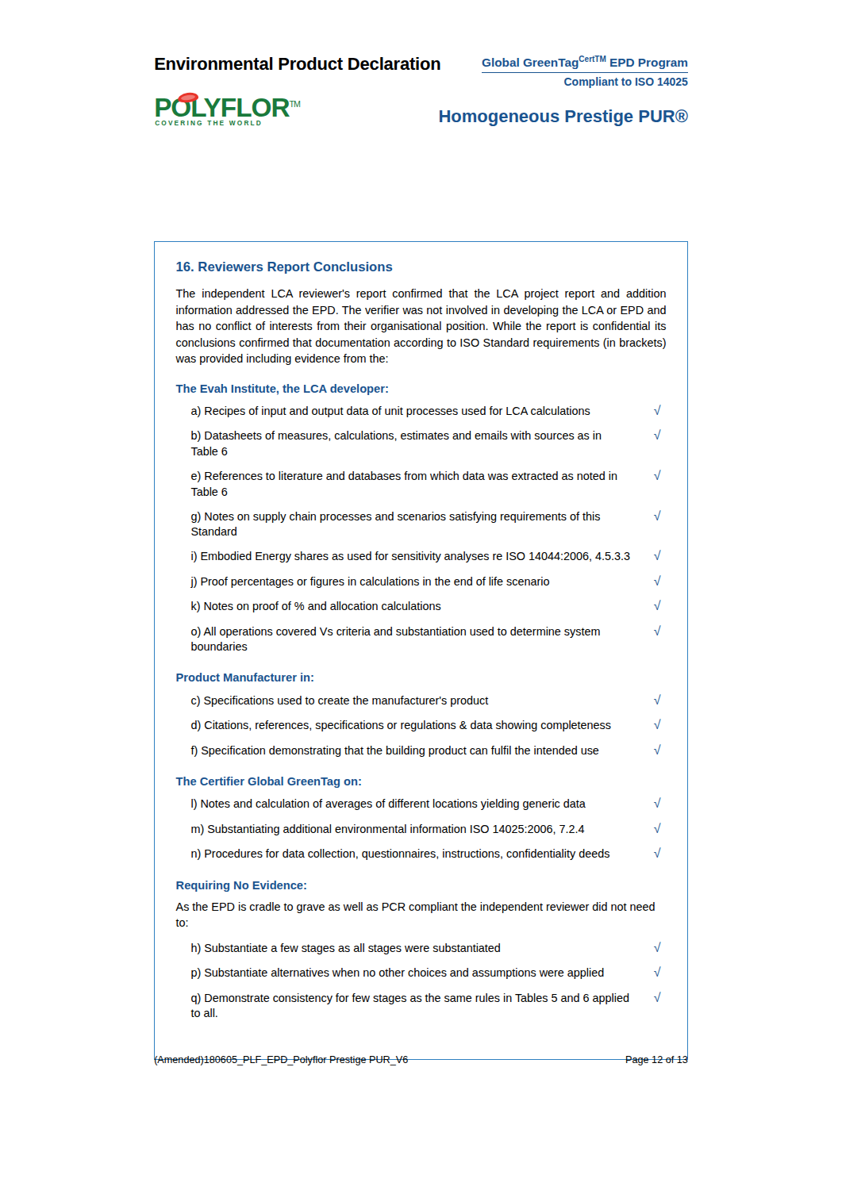Environmental Product Declaration
Global GreenTagCertTM EPD Program
Compliant to ISO 14025
POLYFLORTM
COVERING THE WORLD
Homogeneous Prestige PUR®
16. Reviewers Report Conclusions
The independent LCA reviewer's report confirmed that the LCA project report and addition information addressed the EPD. The verifier was not involved in developing the LCA or EPD and has no conflict of interests from their organisational position. While the report is confidential its conclusions confirmed that documentation according to ISO Standard requirements (in brackets) was provided including evidence from the:
The Evah Institute, the LCA developer:
a) Recipes of input and output data of unit processes used for LCA calculations√
b) Datasheets of measures, calculations, estimates and emails with sources as in Table 6√
e) References to literature and databases from which data was extracted as noted in Table 6√
g) Notes on supply chain processes and scenarios satisfying requirements of this Standard√
i) Embodied Energy shares as used for sensitivity analyses re ISO 14044:2006, 4.5.3.3√
j) Proof percentages or figures in calculations in the end of life scenario√
k) Notes on proof of % and allocation calculations√
o) All operations covered Vs criteria and substantiation used to determine system boundaries√
Product Manufacturer in:
c) Specifications used to create the manufacturer's product√
d) Citations, references, specifications or regulations & data showing completeness√
f) Specification demonstrating that the building product can fulfil the intended use√
The Certifier Global GreenTag on:
l) Notes and calculation of averages of different locations yielding generic data√
m) Substantiating additional environmental information ISO 14025:2006, 7.2.4√
n) Procedures for data collection, questionnaires, instructions, confidentiality deeds√
Requiring No Evidence:
As the EPD is cradle to grave as well as PCR compliant the independent reviewer did not need to:
h) Substantiate a few stages as all stages were substantiated√
p) Substantiate alternatives when no other choices and assumptions were applied√
q) Demonstrate consistency for few stages as the same rules in Tables 5 and 6 applied to all.√
(Amended)180605_PLF_EPD_Polyflor Prestige PUR_V6 Page 12 of 13